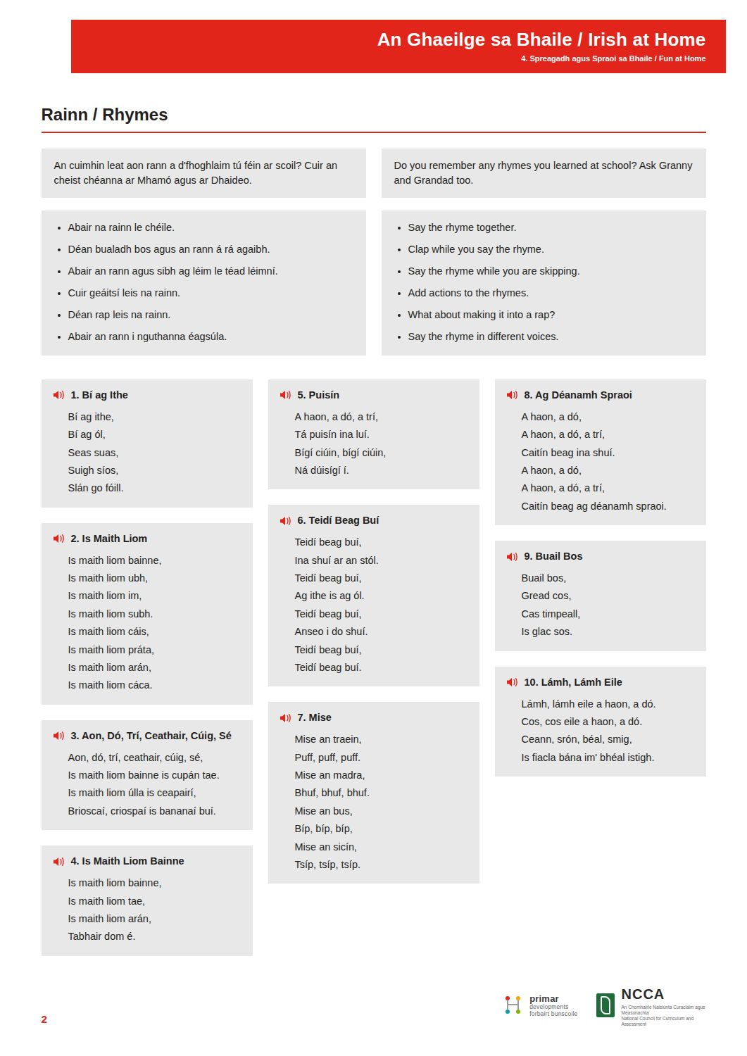An Ghaeilge sa Bhaile / Irish at Home
4. Spreagadh agus Spraoi sa Bhaile / Fun at Home
Rainn / Rhymes
An cuimhin leat aon rann a d'fhoghlaim tú féin ar scoil? Cuir an cheist chéanna ar Mhamó agus ar Dhaideo.
Do you remember any rhymes you learned at school? Ask Granny and Grandad too.
Abair na rainn le chéile.
Déan bualadh bos agus an rann á rá agaibh.
Abair an rann agus sibh ag léim le téad léimní.
Cuir geáitsí leis na rainn.
Déan rap leis na rainn.
Abair an rann i nguthanna éagsúla.
Say the rhyme together.
Clap while you say the rhyme.
Say the rhyme while you are skipping.
Add actions to the rhymes.
What about making it into a rap?
Say the rhyme in different voices.
1. Bí ag Ithe
Bí ag ithe,
Bí ag ól,
Seas suas,
Suigh síos,
Slán go fóill.
2. Is Maith Liom
Is maith liom bainne,
Is maith liom ubh,
Is maith liom im,
Is maith liom subh.
Is maith liom cáis,
Is maith liom práta,
Is maith liom arán,
Is maith liom cáca.
3. Aon, Dó, Trí, Ceathair, Cúig, Sé
Aon, dó, trí, ceathair, cúig, sé,
Is maith liom bainne is cupán tae.
Is maith liom úlla is ceapairí,
Brioscaí, criospaí is bananaí buí.
4. Is Maith Liom Bainne
Is maith liom bainne,
Is maith liom tae,
Is maith liom arán,
Tabhair dom é.
5. Puisín
A haon, a dó, a trí,
Tá puisín ina luí.
Bígí ciúin, bígí ciúin,
Ná dúisígí í.
6. Teidí Beag Buí
Teidí beag buí,
Ina shuí ar an stól.
Teidí beag buí,
Ag ithe is ag ól.
Teidí beag buí,
Anseo i do shuí.
Teidí beag buí,
Teidí beag buí.
7. Mise
Mise an traein,
Puff, puff, puff.
Mise an madra,
Bhuf, bhuf, bhuf.
Mise an bus,
Bíp, bíp, bíp,
Mise an sicín,
Tsíp, tsíp, tsíp.
8. Ag Déanamh Spraoi
A haon, a dó,
A haon, a dó, a trí,
Caitín beag ina shuí.
A haon, a dó,
A haon, a dó, a trí,
Caitín beag ag déanamh spraoi.
9. Buail Bos
Buail bos,
Gread cos,
Cas timpeall,
Is glac sos.
10. Lámh, Lámh Eile
Lámh, lámh eile a haon, a dó.
Cos, cos eile a haon, a dó.
Ceann, srón, béal, smig,
Is fiacla bána im' bhéal istigh.
2
primardevelopments
forbairt bunscoile
NCCA
An Chomhairle Náisiúnta Curaclaim agus Measúnachta
National Council for Curriculum and Assessment